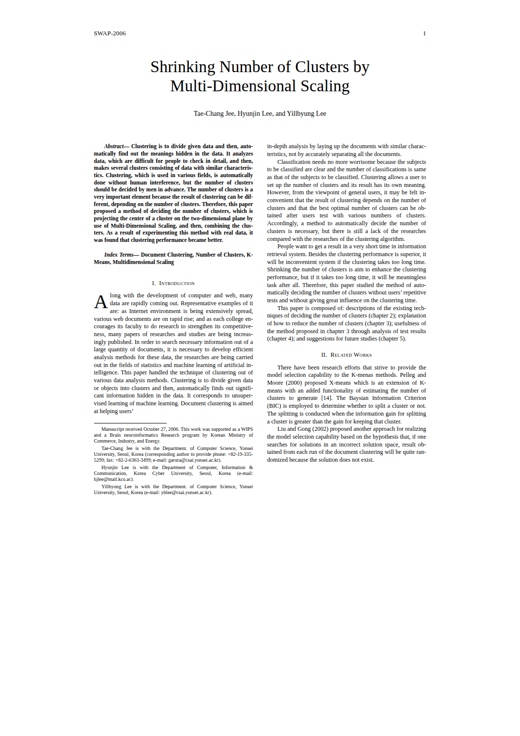SWAP-2006
1
Shrinking Number of Clusters by
Multi-Dimensional Scaling
Tae-Chang Jee, Hyunjin Lee, and Yillbyung Lee
Abstract— Clustering is to divide given data and then, automatically find out the meanings hidden in the data. It analyzes data, which are difficult for people to check in detail, and then, makes several clusters consisting of data with similar characteristics. Clustering, which is used in various fields, is automatically done without human interference, but the number of clusters should be decided by men in advance. The number of clusters is a very important element because the result of clustering can be different, depending on the number of clusters. Therefore, this paper proposed a method of deciding the number of clusters, which is projecting the center of a cluster on the two-dimensional plane by use of Multi-Dimensional Scaling, and then, combining the clusters. As a result of experimenting this method with real data, it was found that clustering performance became better.
Index Terms— Document Clustering, Number of Clusters, K-Means, Multidimensional Scaling
I. Introduction
Along with the development of computer and web, many data are rapidly coming out. Representative examples of it are: as Internet environment is being extensively spread, various web documents are on rapid rise; and as each college encourages its faculty to do research to strengthen its competitiveness, many papers of researches and studies are being increasingly published. In order to search necessary information out of a large quantity of documents, it is necessary to develop efficient analysis methods for these data, the researches are being carried out in the fields of statistics and machine learning of artificial intelligence. This paper handled the technique of clustering out of various data analysis methods. Clustering is to divide given data or objects into clusters and then, automatically finds out significant information hidden in the data. It corresponds to unsupervised learning of machine learning. Document clustering is aimed at helping users’
Manuscript received October 27, 2006. This work was supported as a WIPS and a Brain neuroinformatics Research program by Korean Ministry of Commerce, Industry, and Energy.
Tae-Chang Jee is with the Department. of Computer Science, Yonsei University, Seoul, Korea (corresponding author to provide phone: +82-19-335-5299; fax: +82-2-6363-3499; e-mail: garura@csai.yonsei.ac.kr).
Hyunjin Lee is with the Department of Computer, Information & Communication, Korea Cyber University, Seoul, Korea (e-mail: hjlee@mail.kcu.ac).
Yillbyung Lee is with the Department. of Computer Science, Yonsei University, Seoul, Korea (e-mail: yblee@csai.yonsei.ac.kr).
in-depth analysis by laying up the documents with similar characteristics, not by accurately separating all the documents.
Classification needs no more worrisome because the subjects to be classified are clear and the number of classifications is same as that of the subjects to be classified. Clustering allows a user to set up the number of clusters and its result has its own meaning. However, from the viewpoint of general users, it may be felt inconvenient that the result of clustering depends on the number of clusters and that the best optimal number of clusters can be obtained after users test with various numbers of clusters. Accordingly, a method to automatically decide the number of clusters is necessary, but there is still a lack of the researches compared with the researches of the clustering algorithm.
People want to get a result in a very short time in information retrieval system. Besides the clustering performance is superior, it will be inconvenient system if the clustering takes too long time. Shrinking the number of clusters is aim to enhance the clustering performance, but if it takes too long time, it will be meaningless task after all. Therefore, this paper studied the method of automatically deciding the number of clusters without users’ repetitive tests and without giving great influence on the clustering time.
This paper is composed of: descriptions of the existing techniques of deciding the number of clusters (chapter 2); explanation of how to reduce the number of clusters (chapter 3); usefulness of the method proposed in chapter 3 through analysis of test results (chapter 4); and suggestions for future studies (chapter 5).
II. Related Works
There have been research efforts that strive to provide the model selection capability to the K-menas methods. Pelleg and Moore (2000) proposed X-means which is an extension of K-means with an added functionality of estimating the number of clusters to generate [14]. The Baysian Information Criterion (BIC) is employed to determine whether to split a cluster or not. The splitting is conducted when the information gain for splitting a cluster is greater than the gain for keeping that cluster.
Liu and Gong (2002) proposed another approach for realizing the model selection capability based on the hypothesis that, if one searches for solutions in an incorrect solution space, result obtained from each run of the document clustering will be quite randomized because the solution does not exist.